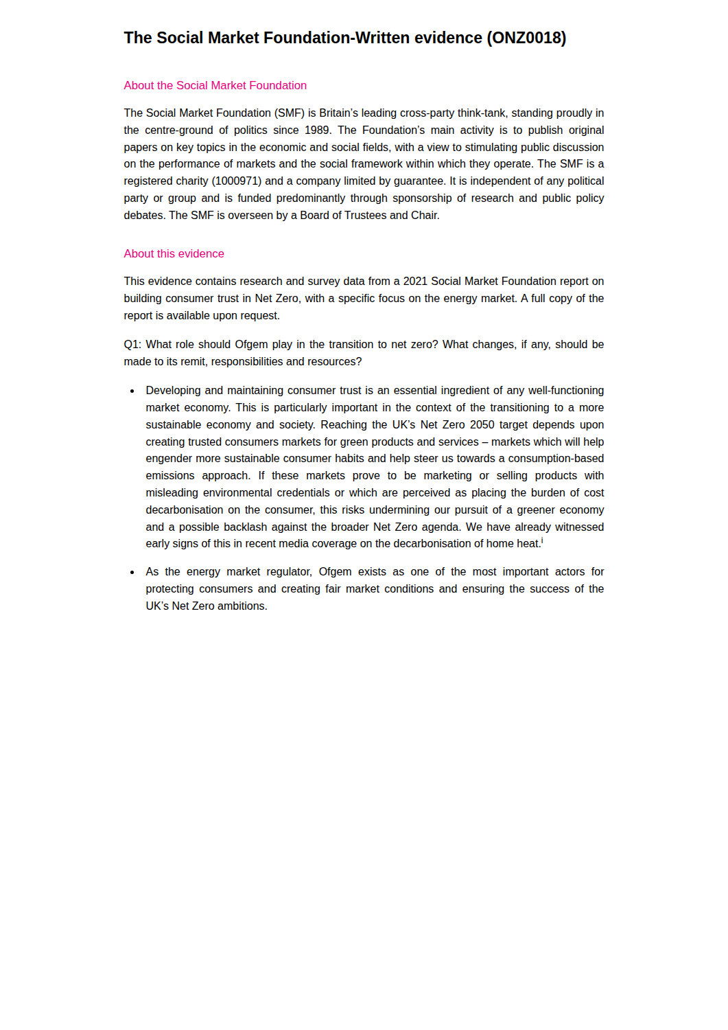The Social Market Foundation-Written evidence (ONZ0018)
About the Social Market Foundation
The Social Market Foundation (SMF) is Britain’s leading cross-party think-tank, standing proudly in the centre-ground of politics since 1989. The Foundation’s main activity is to publish original papers on key topics in the economic and social fields, with a view to stimulating public discussion on the performance of markets and the social framework within which they operate. The SMF is a registered charity (1000971) and a company limited by guarantee. It is independent of any political party or group and is funded predominantly through sponsorship of research and public policy debates. The SMF is overseen by a Board of Trustees and Chair.
About this evidence
This evidence contains research and survey data from a 2021 Social Market Foundation report on building consumer trust in Net Zero, with a specific focus on the energy market. A full copy of the report is available upon request.
Q1: What role should Ofgem play in the transition to net zero? What changes, if any, should be made to its remit, responsibilities and resources?
Developing and maintaining consumer trust is an essential ingredient of any well-functioning market economy. This is particularly important in the context of the transitioning to a more sustainable economy and society. Reaching the UK’s Net Zero 2050 target depends upon creating trusted consumers markets for green products and services – markets which will help engender more sustainable consumer habits and help steer us towards a consumption-based emissions approach. If these markets prove to be marketing or selling products with misleading environmental credentials or which are perceived as placing the burden of cost decarbonisation on the consumer, this risks undermining our pursuit of a greener economy and a possible backlash against the broader Net Zero agenda. We have already witnessed early signs of this in recent media coverage on the decarbonisation of home heat.i
As the energy market regulator, Ofgem exists as one of the most important actors for protecting consumers and creating fair market conditions and ensuring the success of the UK’s Net Zero ambitions.